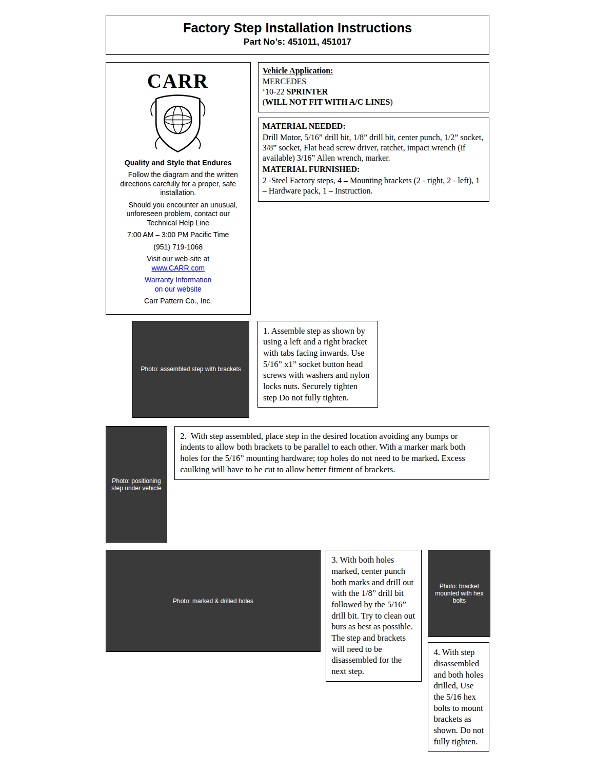Factory Step Installation Instructions
Part No’s: 451011, 451017
CARR
Quality and Style that Endures
Follow the diagram and the written directions carefully for a proper, safe installation.
Should you encounter an unusual, unforeseen problem, contact our Technical Help Line
7:00 AM – 3:00 PM Pacific Time
(951) 719-1068
Visit our web-site at
www.CARR.com
Warranty Information
on our website
Carr Pattern Co., Inc.
Vehicle Application:
MERCEDES
‘10-22 SPRINTER
(WILL NOT FIT WITH A/C LINES)
MATERIAL NEEDED:
Drill Motor, 5/16” drill bit, 1/8” drill bit, center punch, 1/2” socket, 3/8” socket, Flat head screw driver, ratchet, impact wrench (if available) 3/16” Allen wrench, marker.
MATERIAL FURNISHED:
2 -Steel Factory steps, 4 – Mounting brackets (2 - right, 2 - left), 1 – Hardware pack, 1 – Instruction.
Photo: assembled step with brackets
1. Assemble step as shown by using a left and a right bracket with tabs facing inwards. Use 5/16” x1” socket button head screws with washers and nylon locks nuts. Securely tighten step Do not fully tighten.
Photo: positioning step under vehicle
2. With step assembled, place step in the desired location avoiding any bumps or indents to allow both brackets to be parallel to each other. With a marker mark both holes for the 5/16” mounting hardware; top holes do not need to be marked. Excess caulking will have to be cut to allow better fitment of brackets.
Photo: marked & drilled holes
3. With both holes marked, center punch both marks and drill out with the 1/8” drill bit followed by the 5/16” drill bit. Try to clean out burs as best as possible. The step and brackets will need to be disassembled for the next step.
Photo: bracket mounted with hex bolts
4. With step disassembled and both holes drilled, Use the 5/16 hex bolts to mount brackets as shown. Do not fully tighten.